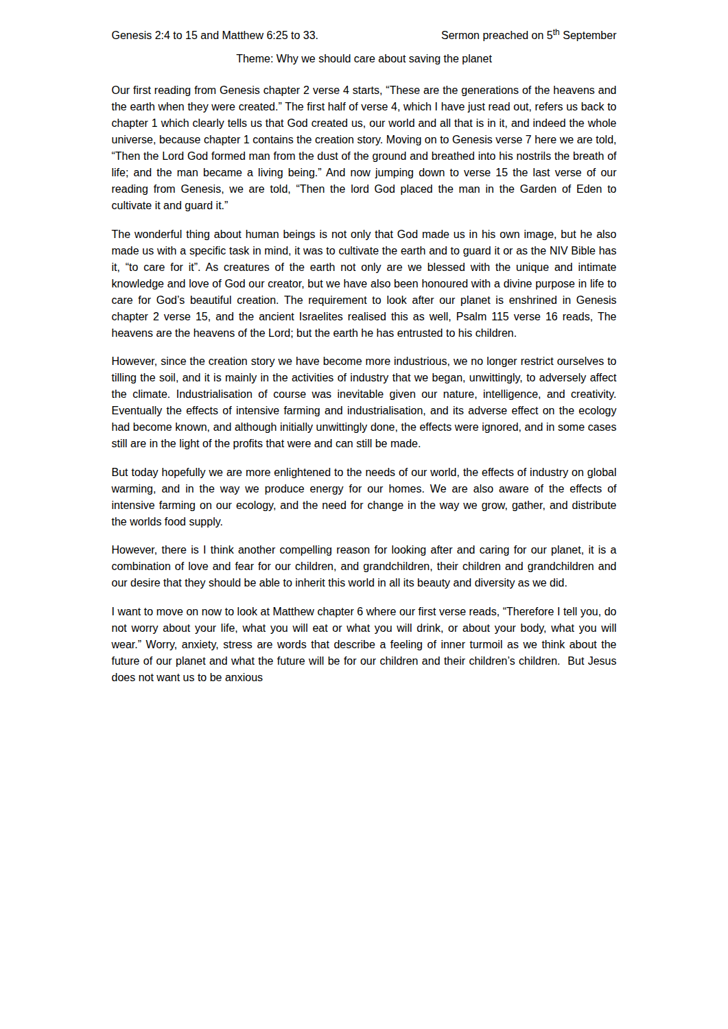Genesis 2:4 to 15 and Matthew 6:25 to 33. Sermon preached on 5th September
Theme: Why we should care about saving the planet
Our first reading from Genesis chapter 2 verse 4 starts, “These are the generations of the heavens and the earth when they were created.” The first half of verse 4, which I have just read out, refers us back to chapter 1 which clearly tells us that God created us, our world and all that is in it, and indeed the whole universe, because chapter 1 contains the creation story. Moving on to Genesis verse 7 here we are told, “Then the Lord God formed man from the dust of the ground and breathed into his nostrils the breath of life; and the man became a living being.” And now jumping down to verse 15 the last verse of our reading from Genesis, we are told, “Then the lord God placed the man in the Garden of Eden to cultivate it and guard it.”
The wonderful thing about human beings is not only that God made us in his own image, but he also made us with a specific task in mind, it was to cultivate the earth and to guard it or as the NIV Bible has it, “to care for it”. As creatures of the earth not only are we blessed with the unique and intimate knowledge and love of God our creator, but we have also been honoured with a divine purpose in life to care for God’s beautiful creation. The requirement to look after our planet is enshrined in Genesis chapter 2 verse 15, and the ancient Israelites realised this as well, Psalm 115 verse 16 reads, The heavens are the heavens of the Lord; but the earth he has entrusted to his children.
However, since the creation story we have become more industrious, we no longer restrict ourselves to tilling the soil, and it is mainly in the activities of industry that we began, unwittingly, to adversely affect the climate. Industrialisation of course was inevitable given our nature, intelligence, and creativity. Eventually the effects of intensive farming and industrialisation, and its adverse effect on the ecology had become known, and although initially unwittingly done, the effects were ignored, and in some cases still are in the light of the profits that were and can still be made.
But today hopefully we are more enlightened to the needs of our world, the effects of industry on global warming, and in the way we produce energy for our homes. We are also aware of the effects of intensive farming on our ecology, and the need for change in the way we grow, gather, and distribute the worlds food supply.
However, there is I think another compelling reason for looking after and caring for our planet, it is a combination of love and fear for our children, and grandchildren, their children and grandchildren and our desire that they should be able to inherit this world in all its beauty and diversity as we did.
I want to move on now to look at Matthew chapter 6 where our first verse reads, “Therefore I tell you, do not worry about your life, what you will eat or what you will drink, or about your body, what you will wear.” Worry, anxiety, stress are words that describe a feeling of inner turmoil as we think about the future of our planet and what the future will be for our children and their children’s children. But Jesus does not want us to be anxious